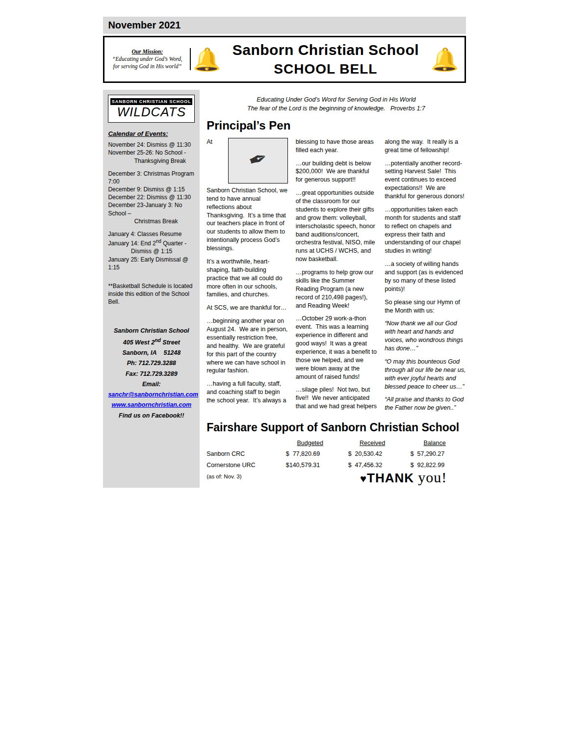November 2021
Our Mission:
“Educating under God’s Word, for serving God in His world”
🔔
Sanborn Christian School
SCHOOL BELL
🔔
SANBORN CHRISTIAN SCHOOL
WILDCATS
Calendar of Events:
November 24: Dismiss @ 11:30
November 25-26: No School -
Thanksgiving Break
December 3: Christmas Program 7:00
December 9: Dismiss @ 1:15
December 22: Dismiss @ 11:30
December 23-January 3: No School –
Christmas Break
January 4: Classes Resume
January 14: End 2nd Quarter -
Dismiss @ 1:15
January 25: Early Dismissal @ 1:15
**Basketball Schedule is located inside this edition of the School Bell.
Sanborn Christian School
405 West 2nd Street
Sanborn, IA 51248
Ph: 712.729.3288
Fax: 712.729.3289
Email: sanchr@sanbornchristian.com
www.sanbornchristian.com
Find us on Facebook!!
Educating Under God’s Word for Serving God in His World
The fear of the Lord is the beginning of knowledge. Proverbs 1:7
Principal’s Pen
At Sanborn Christian School, we tend to have annual reflections about Thanksgiving. It’s a time that our teachers place in front of our students to allow them to intentionally process God’s blessings.
It’s a worthwhile, heart-shaping, faith-building practice that we all could do more often in our schools, families, and churches.
At SCS, we are thankful for…
…beginning another year on August 24. We are in person, essentially restriction free, and healthy. We are grateful for this part of the country where we can have school in regular fashion.
…having a full faculty, staff, and coaching staff to begin the school year. It’s always a blessing to have those areas filled each year.
…our building debt is below $200,000! We are thankful for generous support!!
…great opportunities outside of the classroom for our students to explore their gifts and grow them: volleyball, interscholastic speech, honor band auditions/concert, orchestra festival, NISO, mile runs at UCHS / WCHS, and now basketball.
…programs to help grow our skills like the Summer Reading Program (a new record of 210,498 pages!), and Reading Week!
…October 29 work-a-thon event. This was a learning experience in different and good ways! It was a great experience, it was a benefit to those we helped, and we were blown away at the amount of raised funds!
…silage piles! Not two, but five!! We never anticipated that and we had great helpers along the way. It really is a great time of fellowship!
…potentially another record-setting Harvest Sale! This event continues to exceed expectations!! We are thankful for generous donors!
…opportunities taken each month for students and staff to reflect on chapels and express their faith and understanding of our chapel studies in writing!
…a society of willing hands and support (as is evidenced by so many of these listed points)!
So please sing our Hymn of the Month with us:
“Now thank we all our God with heart and hands and voices, who wondrous things has done…”
“O may this bounteous God through all our life be near us, with ever joyful hearts and blessed peace to cheer us…”
“All praise and thanks to God the Father now be given..”
Fairshare Support of Sanborn Christian School
| | Budgeted | Received | Balance |
| --- | --- | --- | --- |
| Sanborn CRC | $ 77,820.69 | $ 20,530.42 | $ 57,290.27 |
| Cornerstone URC | $140,579.31 | $ 47,456.32 | $ 92,822.99 |
(as of: Nov. 3)
♥THANK you!